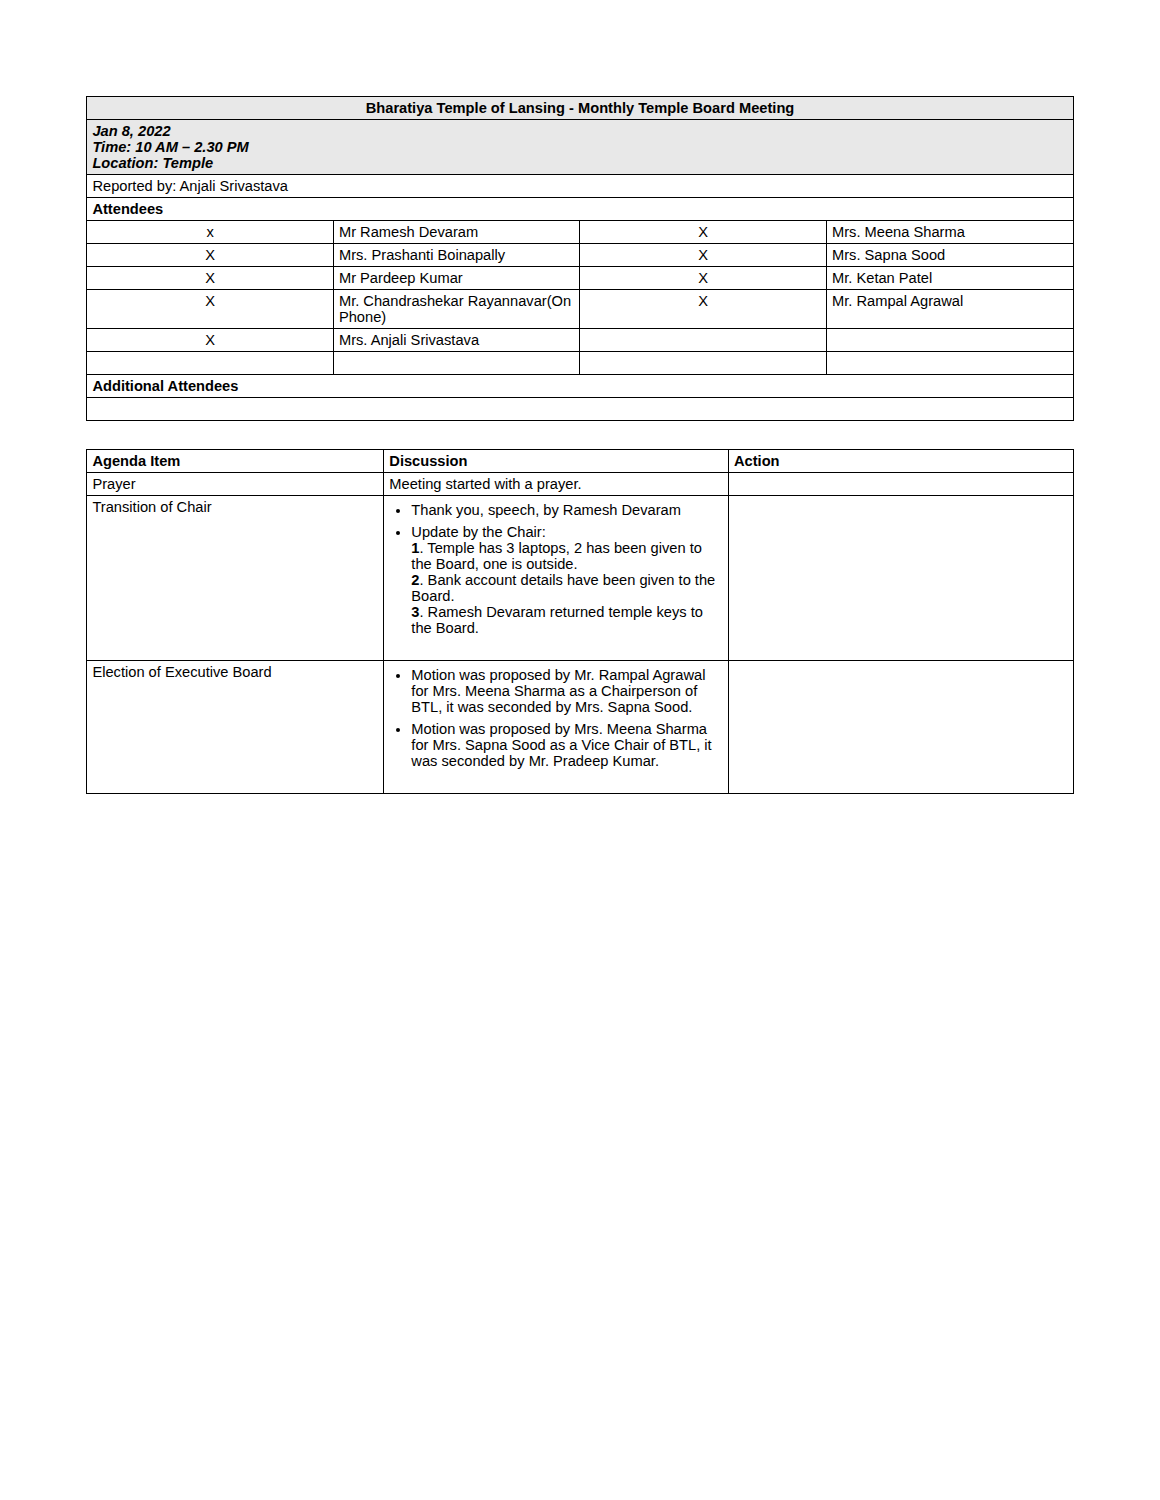| Bharatiya Temple of Lansing - Monthly Temple Board Meeting |
| Jan 8, 2022 Time: 10 AM – 2.30 PM Location: Temple |
| Reported by: Anjali Srivastava |
| Attendees |
| x | Mr Ramesh Devaram | X | Mrs. Meena Sharma |
| X | Mrs. Prashanti Boinapally | X | Mrs. Sapna Sood |
| X | Mr Pardeep Kumar | X | Mr. Ketan Patel |
| X | Mr. Chandrashekar Rayannavar(On Phone) | X | Mr. Rampal Agrawal |
| X | Mrs. Anjali Srivastava | | |
| Additional Attendees |
| Agenda Item | Discussion | Action |
| --- | --- | --- |
| Prayer | Meeting started with a prayer. | |
| Transition of Chair | Thank you, speech, by Ramesh Devaram Update by the Chair: 1 . Temple has 3 laptops, 2 has been given to the Board, one is outside. 2 . Bank account details have been given to the Board. 3 . Ramesh Devaram returned temple keys to the Board. | |
| Election of Executive Board | Motion was proposed by Mr. Rampal Agrawal for Mrs. Meena Sharma as a Chairperson of BTL, it was seconded by Mrs. Sapna Sood. Motion was proposed by Mrs. Meena Sharma for Mrs. Sapna Sood as a Vice Chair of BTL, it was seconded by Mr. Pradeep Kumar. | |